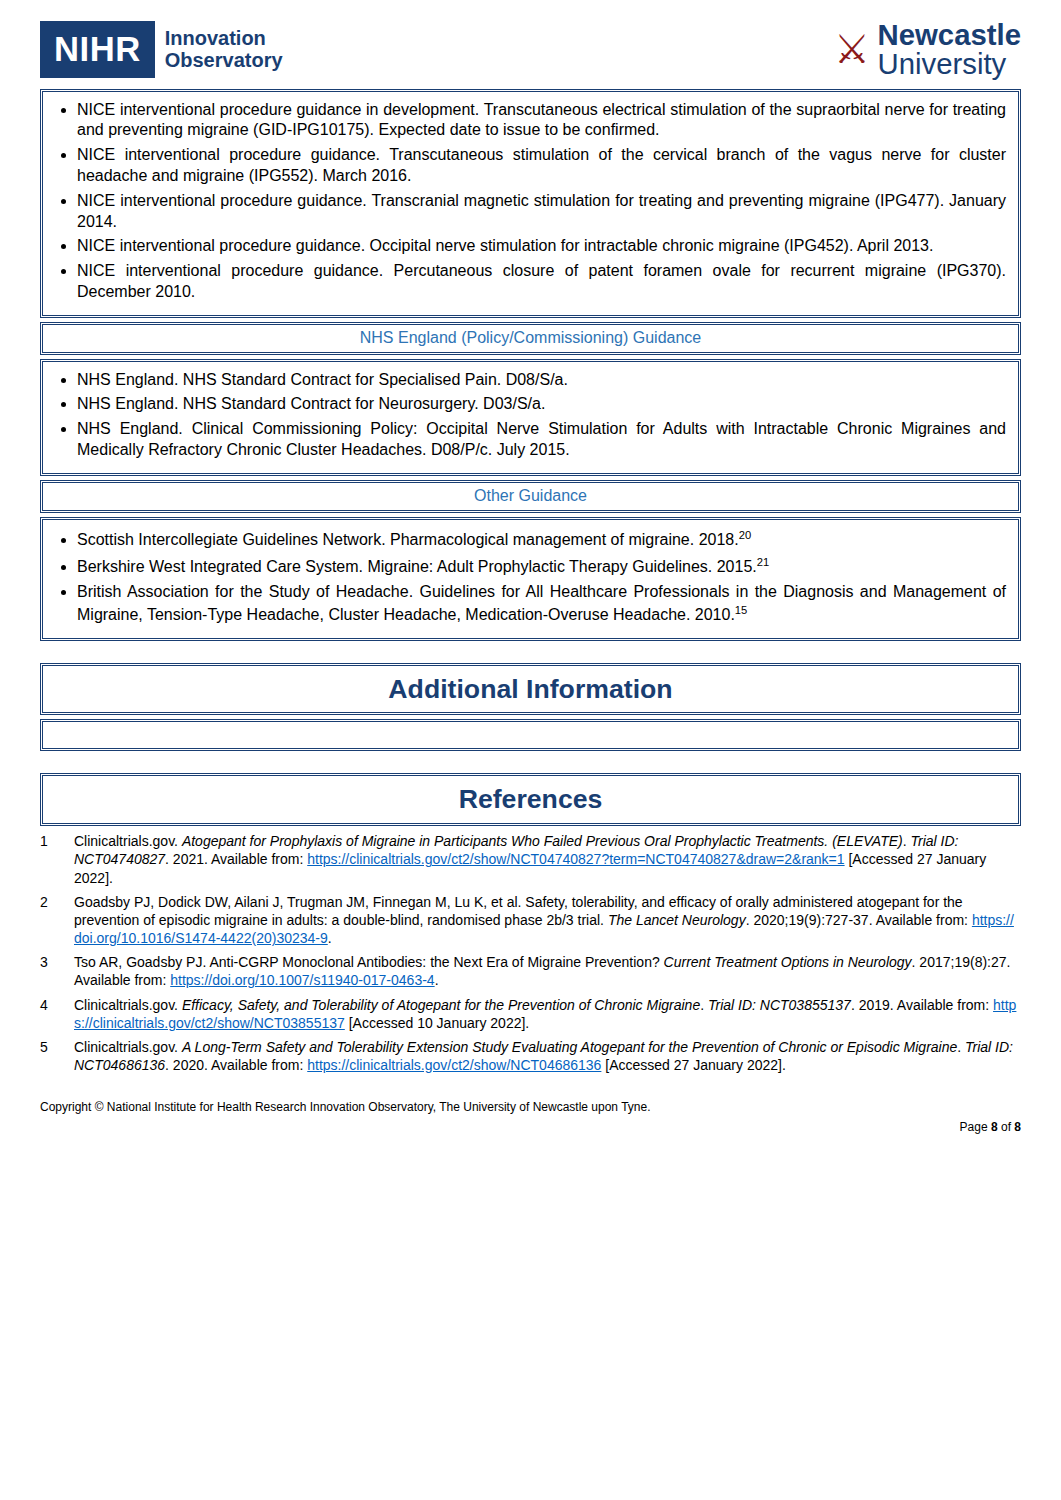NIHR
Innovation Observatory
⚔
Newcastle University
NICE interventional procedure guidance in development. Transcutaneous electrical stimulation of the supraorbital nerve for treating and preventing migraine (GID-IPG10175). Expected date to issue to be confirmed.
NICE interventional procedure guidance. Transcutaneous stimulation of the cervical branch of the vagus nerve for cluster headache and migraine (IPG552). March 2016.
NICE interventional procedure guidance. Transcranial magnetic stimulation for treating and preventing migraine (IPG477). January 2014.
NICE interventional procedure guidance. Occipital nerve stimulation for intractable chronic migraine (IPG452). April 2013.
NICE interventional procedure guidance. Percutaneous closure of patent foramen ovale for recurrent migraine (IPG370). December 2010.
NHS England (Policy/Commissioning) Guidance
NHS England. NHS Standard Contract for Specialised Pain. D08/S/a.
NHS England. NHS Standard Contract for Neurosurgery. D03/S/a.
NHS England. Clinical Commissioning Policy: Occipital Nerve Stimulation for Adults with Intractable Chronic Migraines and Medically Refractory Chronic Cluster Headaches. D08/P/c. July 2015.
Other Guidance
Scottish Intercollegiate Guidelines Network. Pharmacological management of migraine. 2018.20
Berkshire West Integrated Care System. Migraine: Adult Prophylactic Therapy Guidelines. 2015.21
British Association for the Study of Headache. Guidelines for All Healthcare Professionals in the Diagnosis and Management of Migraine, Tension-Type Headache, Cluster Headache, Medication-Overuse Headache. 2010.15
Additional Information
References
1
Clinicaltrials.gov. Atogepant for Prophylaxis of Migraine in Participants Who Failed Previous Oral Prophylactic Treatments. (ELEVATE). Trial ID: NCT04740827. 2021. Available from: https://clinicaltrials.gov/ct2/show/NCT04740827?term=NCT04740827&draw=2&rank=1 [Accessed 27 January 2022].
2
Goadsby PJ, Dodick DW, Ailani J, Trugman JM, Finnegan M, Lu K, et al. Safety, tolerability, and efficacy of orally administered atogepant for the prevention of episodic migraine in adults: a double-blind, randomised phase 2b/3 trial. The Lancet Neurology. 2020;19(9):727-37. Available from: https://doi.org/10.1016/S1474-4422(20)30234-9.
3
Tso AR, Goadsby PJ. Anti-CGRP Monoclonal Antibodies: the Next Era of Migraine Prevention? Current Treatment Options in Neurology. 2017;19(8):27. Available from: https://doi.org/10.1007/s11940-017-0463-4.
4
Clinicaltrials.gov. Efficacy, Safety, and Tolerability of Atogepant for the Prevention of Chronic Migraine. Trial ID: NCT03855137. 2019. Available from: https://clinicaltrials.gov/ct2/show/NCT03855137 [Accessed 10 January 2022].
5
Clinicaltrials.gov. A Long-Term Safety and Tolerability Extension Study Evaluating Atogepant for the Prevention of Chronic or Episodic Migraine. Trial ID: NCT04686136. 2020. Available from: https://clinicaltrials.gov/ct2/show/NCT04686136 [Accessed 27 January 2022].
Copyright © National Institute for Health Research Innovation Observatory, The University of Newcastle upon Tyne.
Page 8 of 8